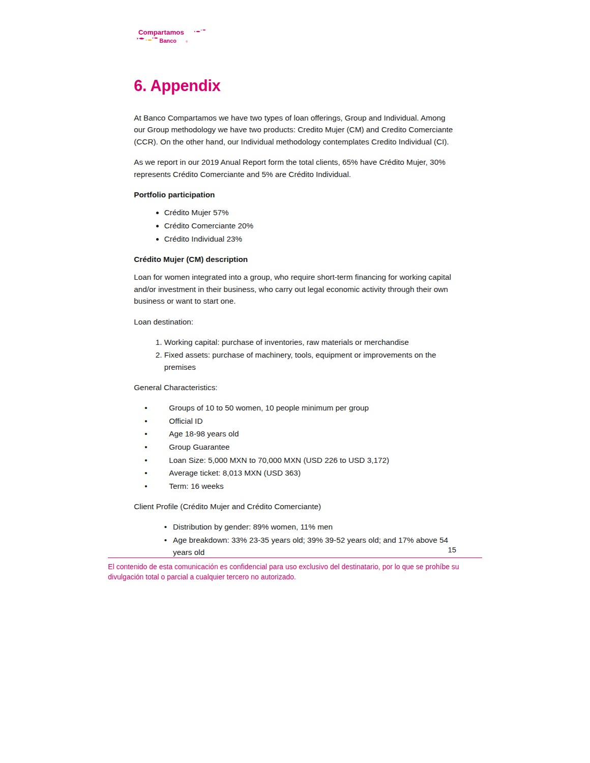Compartamos Banco ®
6. Appendix
At Banco Compartamos we have two types of loan offerings, Group and Individual. Among our Group methodology we have two products: Credito Mujer (CM) and Credito Comerciante (CCR). On the other hand, our Individual methodology contemplates Credito Individual (CI).
As we report in our 2019 Anual Report form the total clients, 65% have Crédito Mujer, 30% represents Crédito Comerciante and 5% are Crédito Individual.
Portfolio participation
Crédito Mujer 57%
Crédito Comerciante 20%
Crédito Individual 23%
Crédito Mujer (CM) description
Loan for women integrated into a group, who require short-term financing for working capital and/or investment in their business, who carry out legal economic activity through their own business or want to start one.
Loan destination:
Working capital: purchase of inventories, raw materials or merchandise
Fixed assets: purchase of machinery, tools, equipment or improvements on the premises
General Characteristics:
•Groups of 10 to 50 women, 10 people minimum per group
•Official ID
•Age 18-98 years old
•Group Guarantee
•Loan Size: 5,000 MXN to 70,000 MXN (USD 226 to USD 3,172)
•Average ticket: 8,013 MXN (USD 363)
•Term: 16 weeks
Client Profile (Crédito Mujer and Crédito Comerciante)
•Distribution by gender: 89% women, 11% men
•Age breakdown: 33% 23-35 years old; 39% 39-52 years old; and 17% above 54 years old
15
El contenido de esta comunicación es confidencial para uso exclusivo del destinatario, por lo que se prohíbe su divulgación total o parcial a cualquier tercero no autorizado.